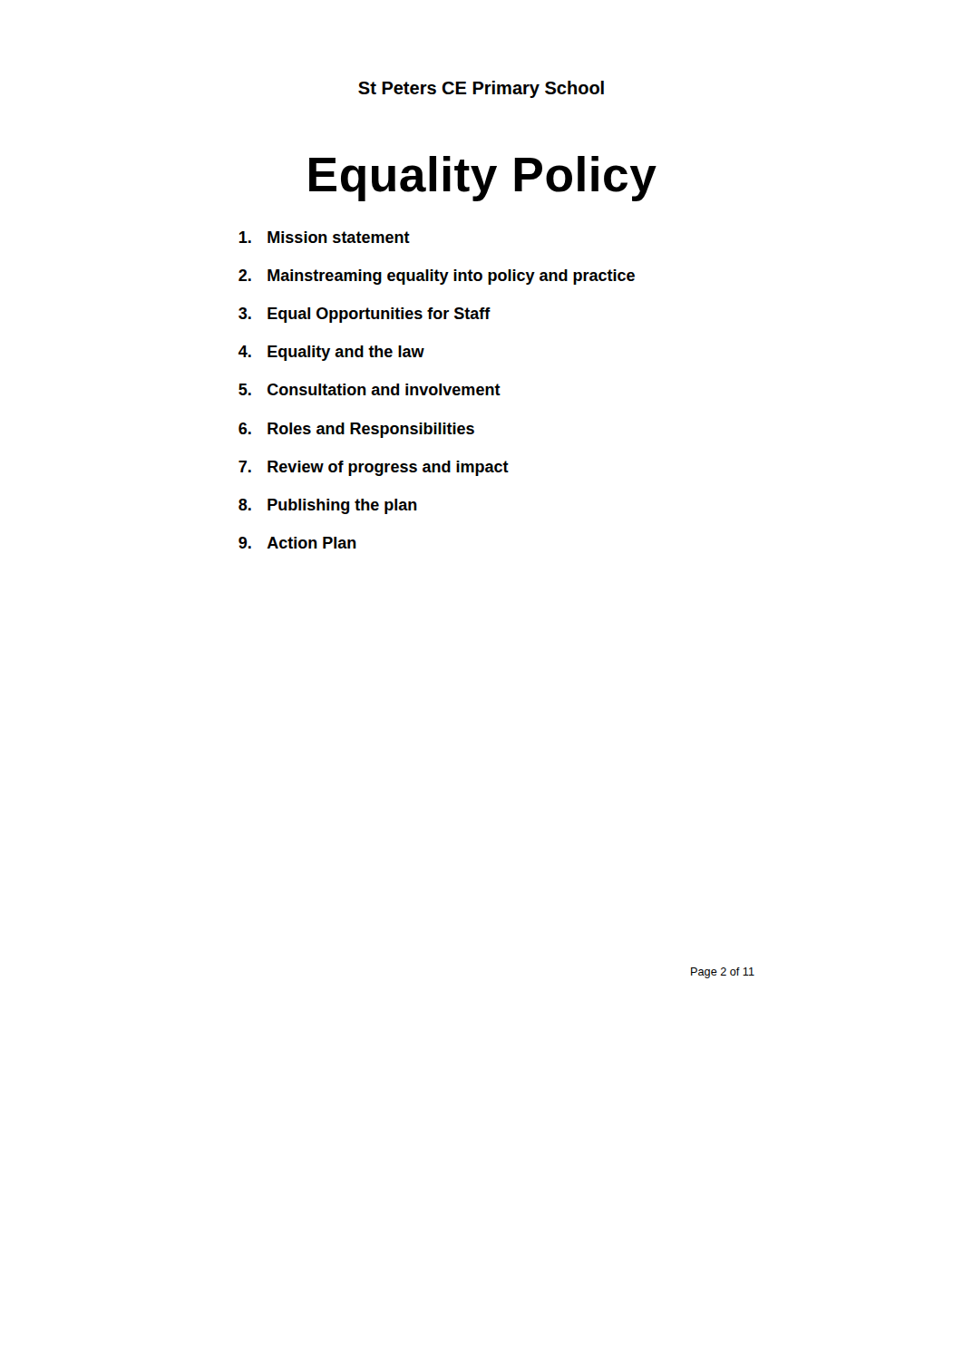St Peters CE Primary School
Equality Policy
Mission statement
Mainstreaming equality into policy and practice
Equal Opportunities for Staff
Equality and the law
Consultation and involvement
Roles and Responsibilities
Review of progress and impact
Publishing the plan
Action Plan
Page 2 of 11